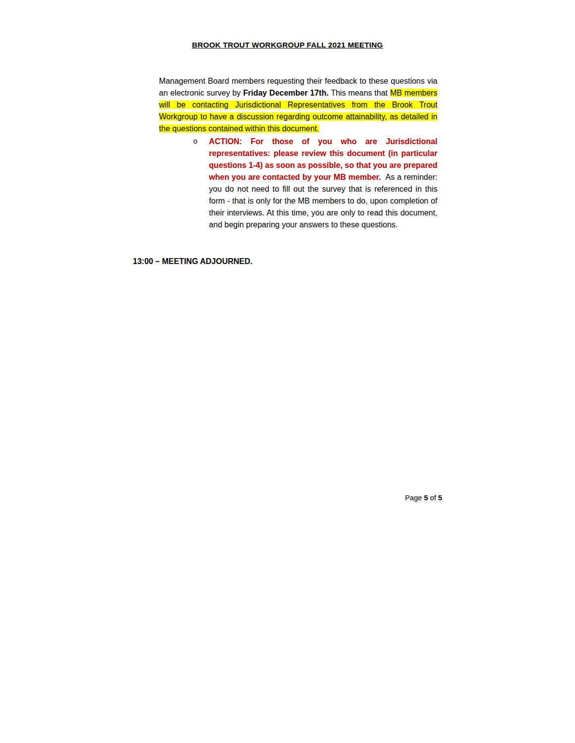BROOK TROUT WORKGROUP FALL 2021 MEETING
Management Board members requesting their feedback to these questions via an electronic survey by Friday December 17th. This means that MB members will be contacting Jurisdictional Representatives from the Brook Trout Workgroup to have a discussion regarding outcome attainability, as detailed in the questions contained within this document.
ACTION: For those of you who are Jurisdictional representatives: please review this document (in particular questions 1-4) as soon as possible, so that you are prepared when you are contacted by your MB member. As a reminder: you do not need to fill out the survey that is referenced in this form - that is only for the MB members to do, upon completion of their interviews. At this time, you are only to read this document, and begin preparing your answers to these questions.
13:00 – MEETING ADJOURNED.
Page 5 of 5